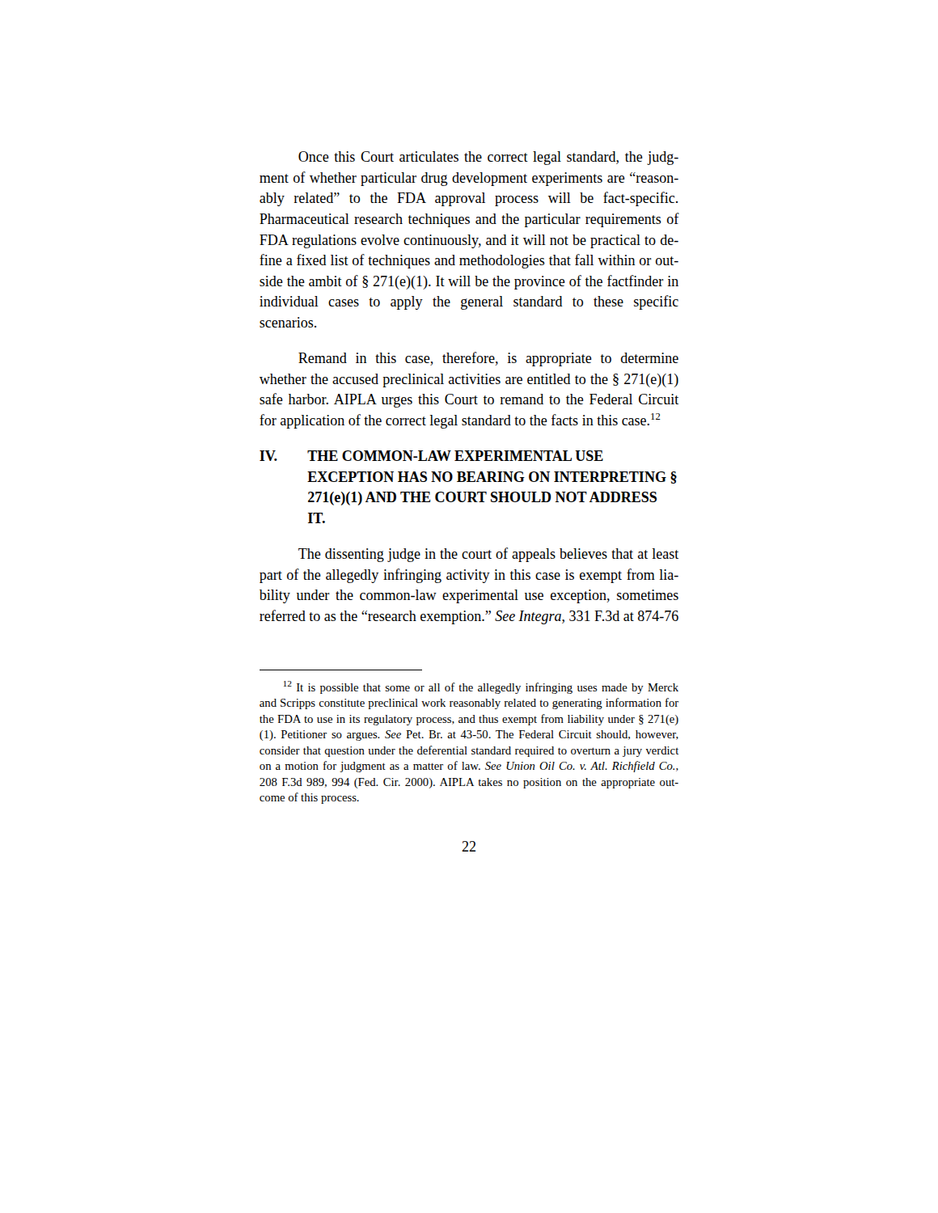Once this Court articulates the correct legal standard, the judgment of whether particular drug development experiments are “reasonably related” to the FDA approval process will be fact-specific. Pharmaceutical research techniques and the particular requirements of FDA regulations evolve continuously, and it will not be practical to define a fixed list of techniques and methodologies that fall within or outside the ambit of § 271(e)(1). It will be the province of the factfinder in individual cases to apply the general standard to these specific scenarios.
Remand in this case, therefore, is appropriate to determine whether the accused preclinical activities are entitled to the § 271(e)(1) safe harbor. AIPLA urges this Court to remand to the Federal Circuit for application of the correct legal standard to the facts in this case.12
IV. THE COMMON-LAW EXPERIMENTAL USE EXCEPTION HAS NO BEARING ON INTERPRETING § 271(e)(1) AND THE COURT SHOULD NOT ADDRESS IT.
The dissenting judge in the court of appeals believes that at least part of the allegedly infringing activity in this case is exempt from liability under the common-law experimental use exception, sometimes referred to as the “research exemption.” See Integra, 331 F.3d at 874-76
12 It is possible that some or all of the allegedly infringing uses made by Merck and Scripps constitute preclinical work reasonably related to generating information for the FDA to use in its regulatory process, and thus exempt from liability under § 271(e)(1). Petitioner so argues. See Pet. Br. at 43-50. The Federal Circuit should, however, consider that question under the deferential standard required to overturn a jury verdict on a motion for judgment as a matter of law. See Union Oil Co. v. Atl. Richfield Co., 208 F.3d 989, 994 (Fed. Cir. 2000). AIPLA takes no position on the appropriate outcome of this process.
22